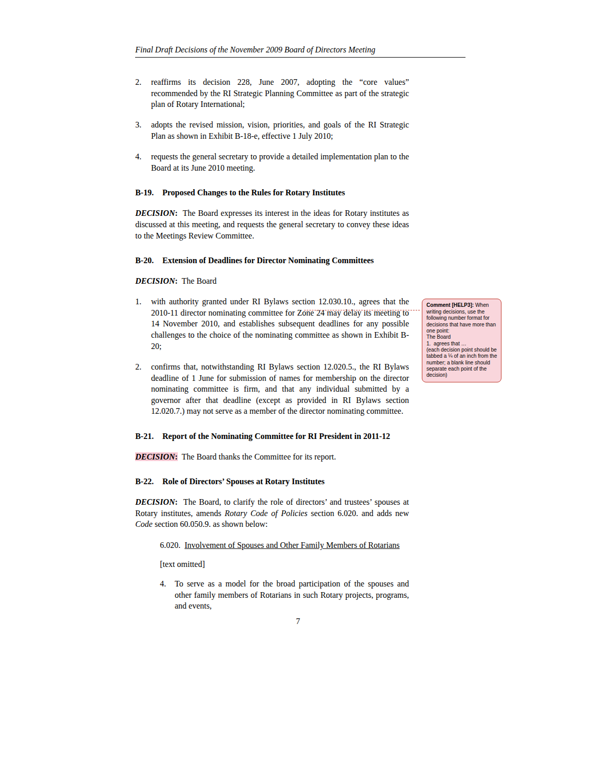Final Draft Decisions of the November 2009 Board of Directors Meeting
2. reaffirms its decision 228, June 2007, adopting the “core values” recommended by the RI Strategic Planning Committee as part of the strategic plan of Rotary International;
3. adopts the revised mission, vision, priorities, and goals of the RI Strategic Plan as shown in Exhibit B-18-e, effective 1 July 2010;
4. requests the general secretary to provide a detailed implementation plan to the Board at its June 2010 meeting.
B-19. Proposed Changes to the Rules for Rotary Institutes
DECISION: The Board expresses its interest in the ideas for Rotary institutes as discussed at this meeting, and requests the general secretary to convey these ideas to the Meetings Review Committee.
B-20. Extension of Deadlines for Director Nominating Committees
DECISION: The Board
1. with authority granted under RI Bylaws section 12.030.10., agrees that the 2010-11 director nominating committee for Zone 24 may delay its meeting to 14 November 2010, and establishes subsequent deadlines for any possible challenges to the choice of the nominating committee as shown in Exhibit B-20;
2. confirms that, notwithstanding RI Bylaws section 12.020.5., the RI Bylaws deadline of 1 June for submission of names for membership on the director nominating committee is firm, and that any individual submitted by a governor after that deadline (except as provided in RI Bylaws section 12.020.7.) may not serve as a member of the director nominating committee.
B-21. Report of the Nominating Committee for RI President in 2011-12
DECISION: The Board thanks the Committee for its report.
B-22. Role of Directors’ Spouses at Rotary Institutes
DECISION: The Board, to clarify the role of directors’ and trustees’ spouses at Rotary institutes, amends Rotary Code of Policies section 6.020. and adds new Code section 60.050.9. as shown below:
6.020. Involvement of Spouses and Other Family Members of Rotarians
[text omitted]
4. To serve as a model for the broad participation of the spouses and other family members of Rotarians in such Rotary projects, programs, and events,
Comment [HELP3]: When writing decisions, use the following number format for decisions that have more than one point:
The Board
1. agrees that …
(each decision point should be tabbed a ¼ of an inch from the number; a blank line should separate each point of the decision)
7